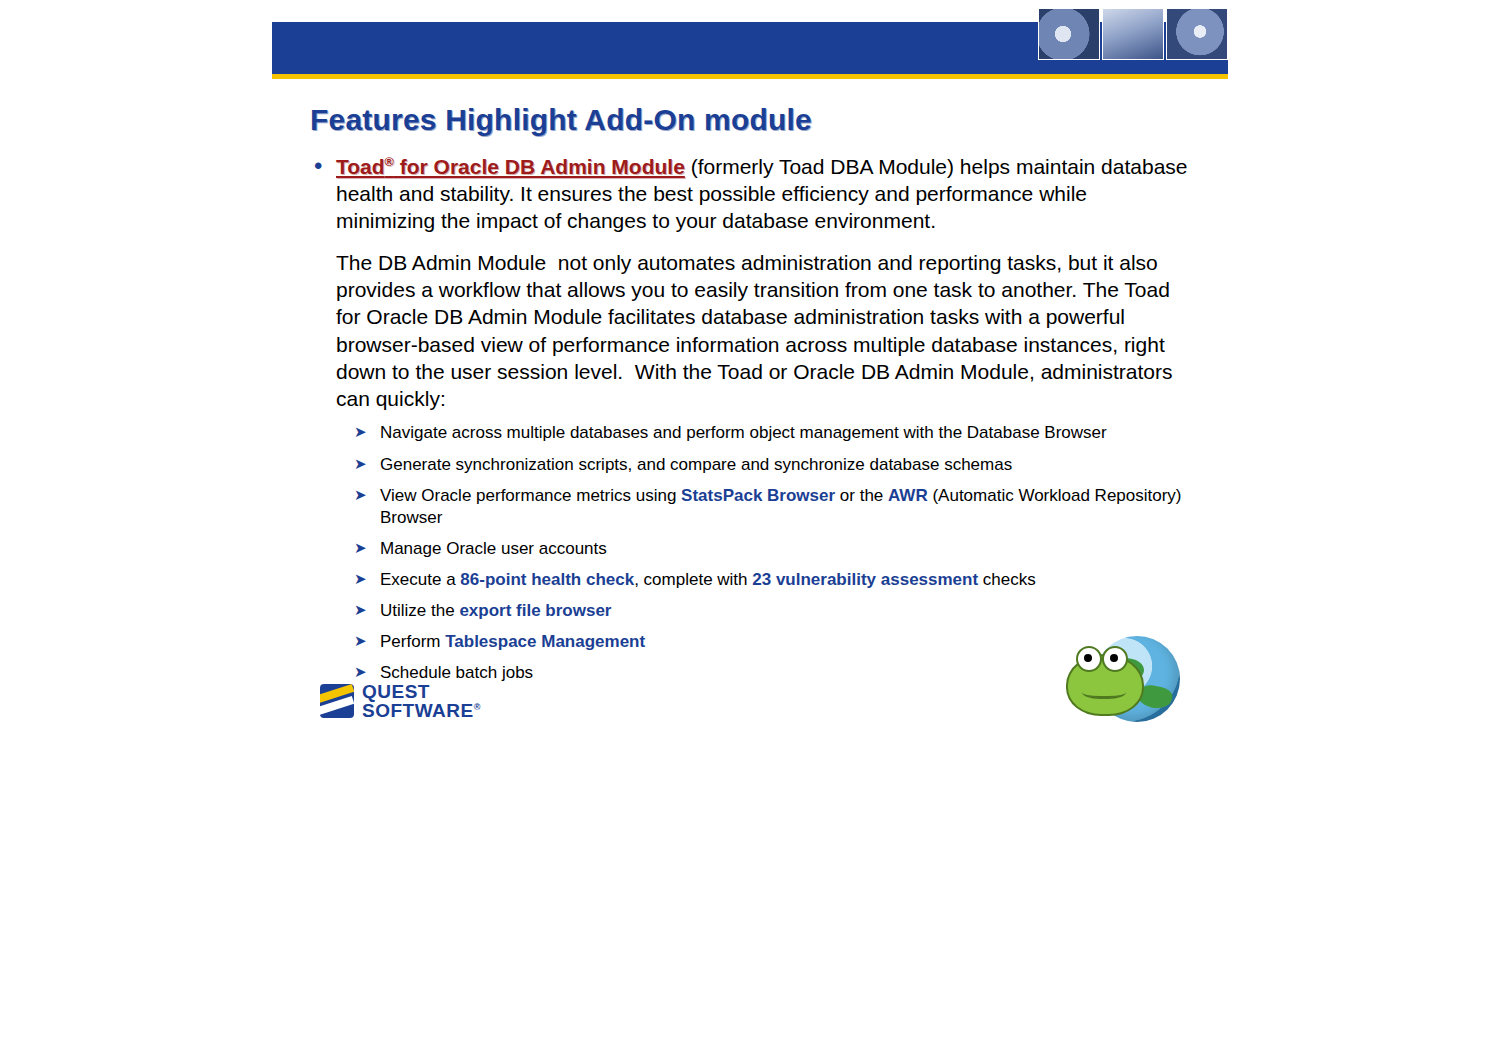Features Highlight Add-On module
Toad® for Oracle DB Admin Module (formerly Toad DBA Module) helps maintain database health and stability. It ensures the best possible efficiency and performance while minimizing the impact of changes to your database environment.
The DB Admin Module not only automates administration and reporting tasks, but it also provides a workflow that allows you to easily transition from one task to another. The Toad for Oracle DB Admin Module facilitates database administration tasks with a powerful browser-based view of performance information across multiple database instances, right down to the user session level. With the Toad or Oracle DB Admin Module, administrators can quickly:
Navigate across multiple databases and perform object management with the Database Browser
Generate synchronization scripts, and compare and synchronize database schemas
View Oracle performance metrics using StatsPack Browser or the AWR (Automatic Workload Repository) Browser
Manage Oracle user accounts
Execute a 86-point health check, complete with 23 vulnerability assessment checks
Utilize the export file browser
Perform Tablespace Management
Schedule batch jobs
QUEST SOFTWARE®